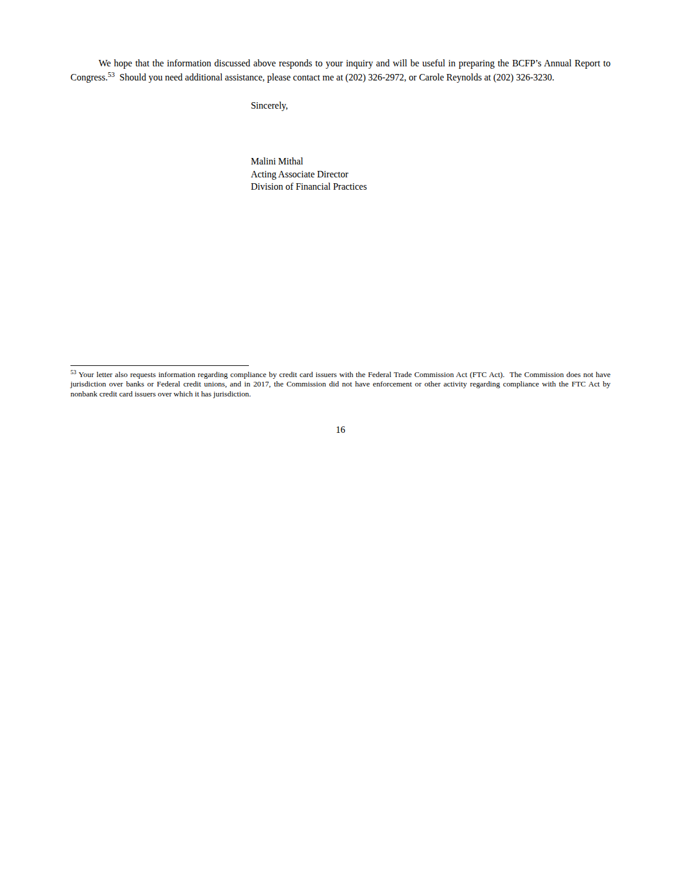We hope that the information discussed above responds to your inquiry and will be useful in preparing the BCFP’s Annual Report to Congress.53 Should you need additional assistance, please contact me at (202) 326-2972, or Carole Reynolds at (202) 326-3230.
Sincerely,
Malini Mithal
Acting Associate Director
Division of Financial Practices
53 Your letter also requests information regarding compliance by credit card issuers with the Federal Trade Commission Act (FTC Act). The Commission does not have jurisdiction over banks or Federal credit unions, and in 2017, the Commission did not have enforcement or other activity regarding compliance with the FTC Act by nonbank credit card issuers over which it has jurisdiction.
16